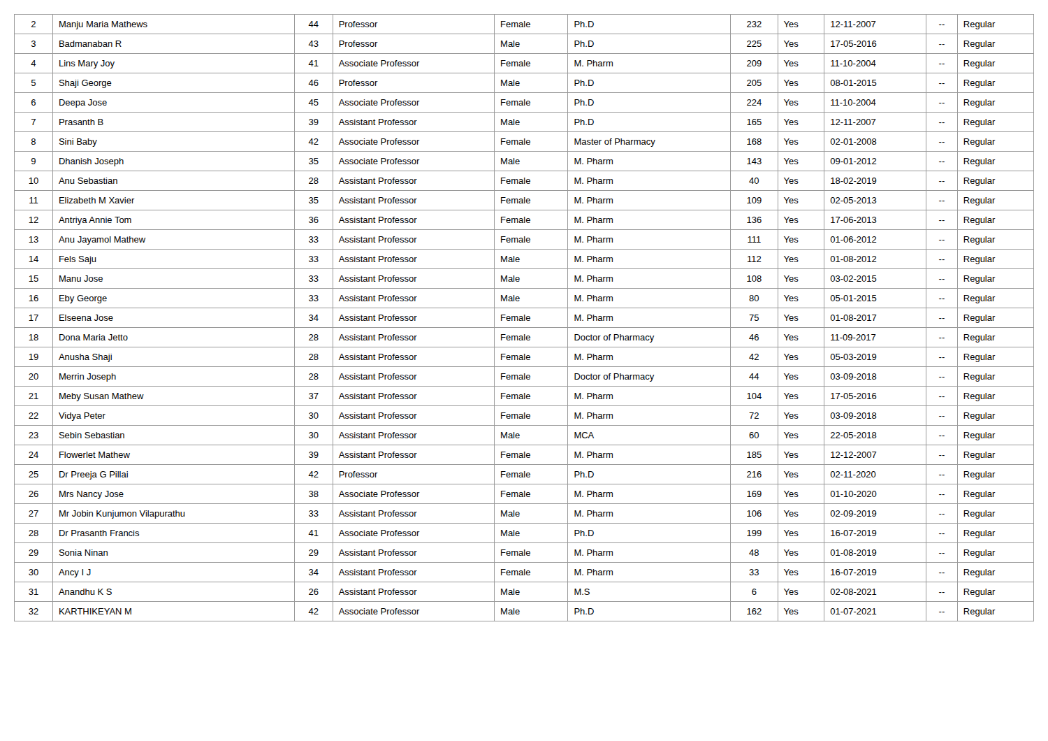| 2 | Manju Maria Mathews | 44 | Professor | Female | Ph.D | 232 | Yes | 12-11-2007 | -- | Regular |
| 3 | Badmanaban R | 43 | Professor | Male | Ph.D | 225 | Yes | 17-05-2016 | -- | Regular |
| 4 | Lins Mary Joy | 41 | Associate Professor | Female | M. Pharm | 209 | Yes | 11-10-2004 | -- | Regular |
| 5 | Shaji George | 46 | Professor | Male | Ph.D | 205 | Yes | 08-01-2015 | -- | Regular |
| 6 | Deepa Jose | 45 | Associate Professor | Female | Ph.D | 224 | Yes | 11-10-2004 | -- | Regular |
| 7 | Prasanth B | 39 | Assistant Professor | Male | Ph.D | 165 | Yes | 12-11-2007 | -- | Regular |
| 8 | Sini Baby | 42 | Associate Professor | Female | Master of Pharmacy | 168 | Yes | 02-01-2008 | -- | Regular |
| 9 | Dhanish Joseph | 35 | Associate Professor | Male | M. Pharm | 143 | Yes | 09-01-2012 | -- | Regular |
| 10 | Anu Sebastian | 28 | Assistant Professor | Female | M. Pharm | 40 | Yes | 18-02-2019 | -- | Regular |
| 11 | Elizabeth M Xavier | 35 | Assistant Professor | Female | M. Pharm | 109 | Yes | 02-05-2013 | -- | Regular |
| 12 | Antriya Annie Tom | 36 | Assistant Professor | Female | M. Pharm | 136 | Yes | 17-06-2013 | -- | Regular |
| 13 | Anu Jayamol Mathew | 33 | Assistant Professor | Female | M. Pharm | 111 | Yes | 01-06-2012 | -- | Regular |
| 14 | Fels Saju | 33 | Assistant Professor | Male | M. Pharm | 112 | Yes | 01-08-2012 | -- | Regular |
| 15 | Manu Jose | 33 | Assistant Professor | Male | M. Pharm | 108 | Yes | 03-02-2015 | -- | Regular |
| 16 | Eby George | 33 | Assistant Professor | Male | M. Pharm | 80 | Yes | 05-01-2015 | -- | Regular |
| 17 | Elseena Jose | 34 | Assistant Professor | Female | M. Pharm | 75 | Yes | 01-08-2017 | -- | Regular |
| 18 | Dona Maria Jetto | 28 | Assistant Professor | Female | Doctor of Pharmacy | 46 | Yes | 11-09-2017 | -- | Regular |
| 19 | Anusha Shaji | 28 | Assistant Professor | Female | M. Pharm | 42 | Yes | 05-03-2019 | -- | Regular |
| 20 | Merrin Joseph | 28 | Assistant Professor | Female | Doctor of Pharmacy | 44 | Yes | 03-09-2018 | -- | Regular |
| 21 | Meby Susan Mathew | 37 | Assistant Professor | Female | M. Pharm | 104 | Yes | 17-05-2016 | -- | Regular |
| 22 | Vidya Peter | 30 | Assistant Professor | Female | M. Pharm | 72 | Yes | 03-09-2018 | -- | Regular |
| 23 | Sebin Sebastian | 30 | Assistant Professor | Male | MCA | 60 | Yes | 22-05-2018 | -- | Regular |
| 24 | Flowerlet Mathew | 39 | Assistant Professor | Female | M. Pharm | 185 | Yes | 12-12-2007 | -- | Regular |
| 25 | Dr Preeja G Pillai | 42 | Professor | Female | Ph.D | 216 | Yes | 02-11-2020 | -- | Regular |
| 26 | Mrs Nancy Jose | 38 | Associate Professor | Female | M. Pharm | 169 | Yes | 01-10-2020 | -- | Regular |
| 27 | Mr Jobin Kunjumon Vilapurathu | 33 | Assistant Professor | Male | M. Pharm | 106 | Yes | 02-09-2019 | -- | Regular |
| 28 | Dr Prasanth Francis | 41 | Associate Professor | Male | Ph.D | 199 | Yes | 16-07-2019 | -- | Regular |
| 29 | Sonia Ninan | 29 | Assistant Professor | Female | M. Pharm | 48 | Yes | 01-08-2019 | -- | Regular |
| 30 | Ancy I J | 34 | Assistant Professor | Female | M. Pharm | 33 | Yes | 16-07-2019 | -- | Regular |
| 31 | Anandhu K S | 26 | Assistant Professor | Male | M.S | 6 | Yes | 02-08-2021 | -- | Regular |
| 32 | KARTHIKEYAN M | 42 | Associate Professor | Male | Ph.D | 162 | Yes | 01-07-2021 | -- | Regular |